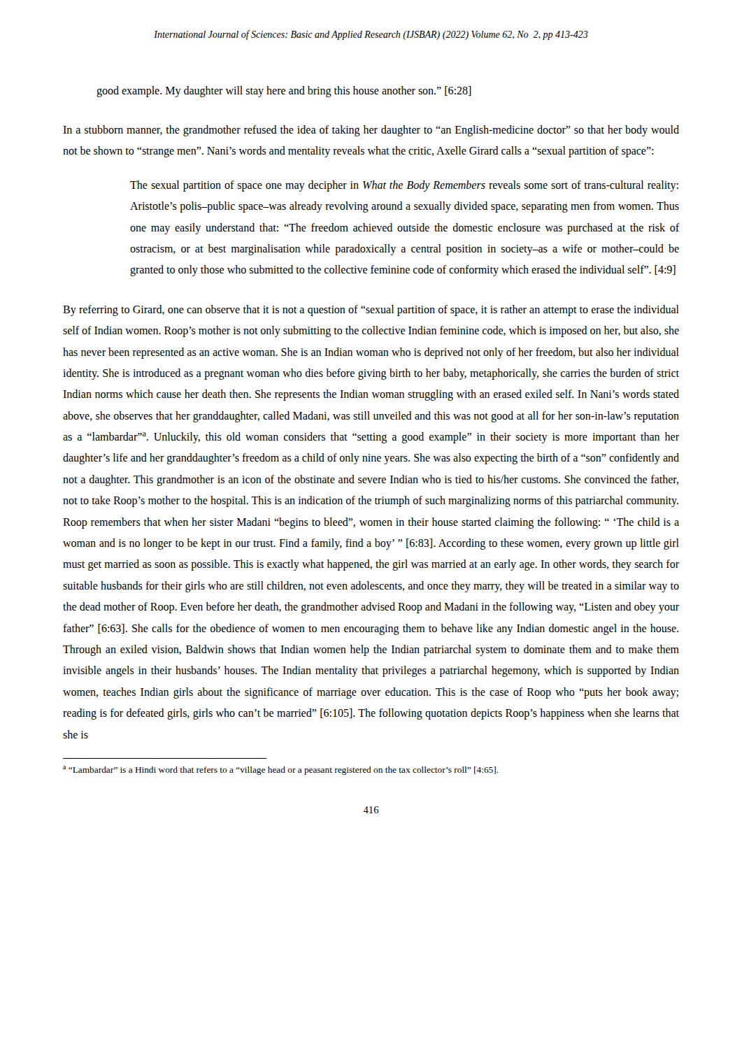International Journal of Sciences: Basic and Applied Research (IJSBAR) (2022) Volume 62, No 2, pp 413-423
good example. My daughter will stay here and bring this house another son.” [6:28]
In a stubborn manner, the grandmother refused the idea of taking her daughter to “an English-medicine doctor” so that her body would not be shown to “strange men”. Nani’s words and mentality reveals what the critic, Axelle Girard calls a “sexual partition of space”:
The sexual partition of space one may decipher in What the Body Remembers reveals some sort of trans-cultural reality: Aristotle’s polis–public space–was already revolving around a sexually divided space, separating men from women. Thus one may easily understand that: “The freedom achieved outside the domestic enclosure was purchased at the risk of ostracism, or at best marginalisation while paradoxically a central position in society–as a wife or mother–could be granted to only those who submitted to the collective feminine code of conformity which erased the individual self”. [4:9]
By referring to Girard, one can observe that it is not a question of “sexual partition of space, it is rather an attempt to erase the individual self of Indian women. Roop’s mother is not only submitting to the collective Indian feminine code, which is imposed on her, but also, she has never been represented as an active woman. She is an Indian woman who is deprived not only of her freedom, but also her individual identity. She is introduced as a pregnant woman who dies before giving birth to her baby, metaphorically, she carries the burden of strict Indian norms which cause her death then. She represents the Indian woman struggling with an erased exiled self. In Nani’s words stated above, she observes that her granddaughter, called Madani, was still unveiled and this was not good at all for her son-in-law’s reputation as a “lambardar”a. Unluckily, this old woman considers that “setting a good example” in their society is more important than her daughter’s life and her granddaughter’s freedom as a child of only nine years. She was also expecting the birth of a “son” confidently and not a daughter. This grandmother is an icon of the obstinate and severe Indian who is tied to his/her customs. She convinced the father, not to take Roop’s mother to the hospital. This is an indication of the triumph of such marginalizing norms of this patriarchal community. Roop remembers that when her sister Madani “begins to bleed”, women in their house started claiming the following: “ ‘The child is a woman and is no longer to be kept in our trust. Find a family, find a boy’ ” [6:83]. According to these women, every grown up little girl must get married as soon as possible. This is exactly what happened, the girl was married at an early age. In other words, they search for suitable husbands for their girls who are still children, not even adolescents, and once they marry, they will be treated in a similar way to the dead mother of Roop. Even before her death, the grandmother advised Roop and Madani in the following way, “Listen and obey your father” [6:63]. She calls for the obedience of women to men encouraging them to behave like any Indian domestic angel in the house. Through an exiled vision, Baldwin shows that Indian women help the Indian patriarchal system to dominate them and to make them invisible angels in their husbands’ houses. The Indian mentality that privileges a patriarchal hegemony, which is supported by Indian women, teaches Indian girls about the significance of marriage over education. This is the case of Roop who “puts her book away; reading is for defeated girls, girls who can’t be married” [6:105]. The following quotation depicts Roop’s happiness when she learns that she is
a “Lambardar” is a Hindi word that refers to a “village head or a peasant registered on the tax collector’s roll” [4:65].
416